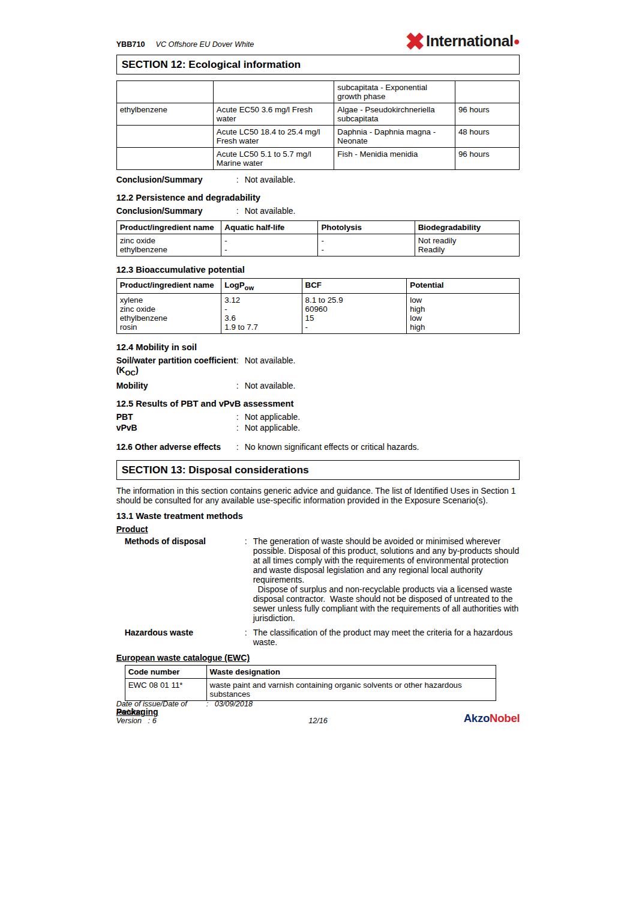YBB710 VC Offshore EU Dover White
✖International●
SECTION 12: Ecological information
| | | subcapitata - Exponential growth phase | |
| ethylbenzene | Acute EC50 3.6 mg/l Fresh water | Algae - Pseudokirchneriella subcapitata | 96 hours |
| | Acute LC50 18.4 to 25.4 mg/l Fresh water | Daphnia - Daphnia magna - Neonate | 48 hours |
| | Acute LC50 5.1 to 5.7 mg/l Marine water | Fish - Menidia menidia | 96 hours |
Conclusion/Summary
:
Not available.
12.2 Persistence and degradability
Conclusion/Summary
:
Not available.
| Product/ingredient name | Aquatic half-life | Photolysis | Biodegradability |
| --- | --- | --- | --- |
| zinc oxide ethylbenzene | - - | - - | Not readily Readily |
12.3 Bioaccumulative potential
| Product/ingredient name | LogP ow | BCF | Potential |
| --- | --- | --- | --- |
| xylene zinc oxide ethylbenzene rosin | 3.12 - 3.6 1.9 to 7.7 | 8.1 to 25.9 60960 15 - | low high low high |
12.4 Mobility in soil
Soil/water partition coefficient (KOC)
:
Not available.
Mobility
:
Not available.
12.5 Results of PBT and vPvB assessment
PBT
:
Not applicable.
vPvB
:
Not applicable.
12.6 Other adverse effects
:
No known significant effects or critical hazards.
SECTION 13: Disposal considerations
The information in this section contains generic advice and guidance. The list of Identified Uses in Section 1 should be consulted for any available use-specific information provided in the Exposure Scenario(s).
13.1 Waste treatment methods
Product
Methods of disposal
:
The generation of waste should be avoided or minimised wherever possible. Disposal of this product, solutions and any by-products should at all times comply with the requirements of environmental protection and waste disposal legislation and any regional local authority requirements.
Dispose of surplus and non-recyclable products via a licensed waste disposal contractor. Waste should not be disposed of untreated to the sewer unless fully compliant with the requirements of all authorities with jurisdiction.
Hazardous waste
:
The classification of the product may meet the criteria for a hazardous waste.
European waste catalogue (EWC)
| Code number | Waste designation |
| --- | --- |
| EWC 08 01 11* | waste paint and varnish containing organic solvents or other hazardous substances |
Packaging
Date of issue/Date of revision
:
03/09/2018
Version : 6
12/16
Akzo Nobel